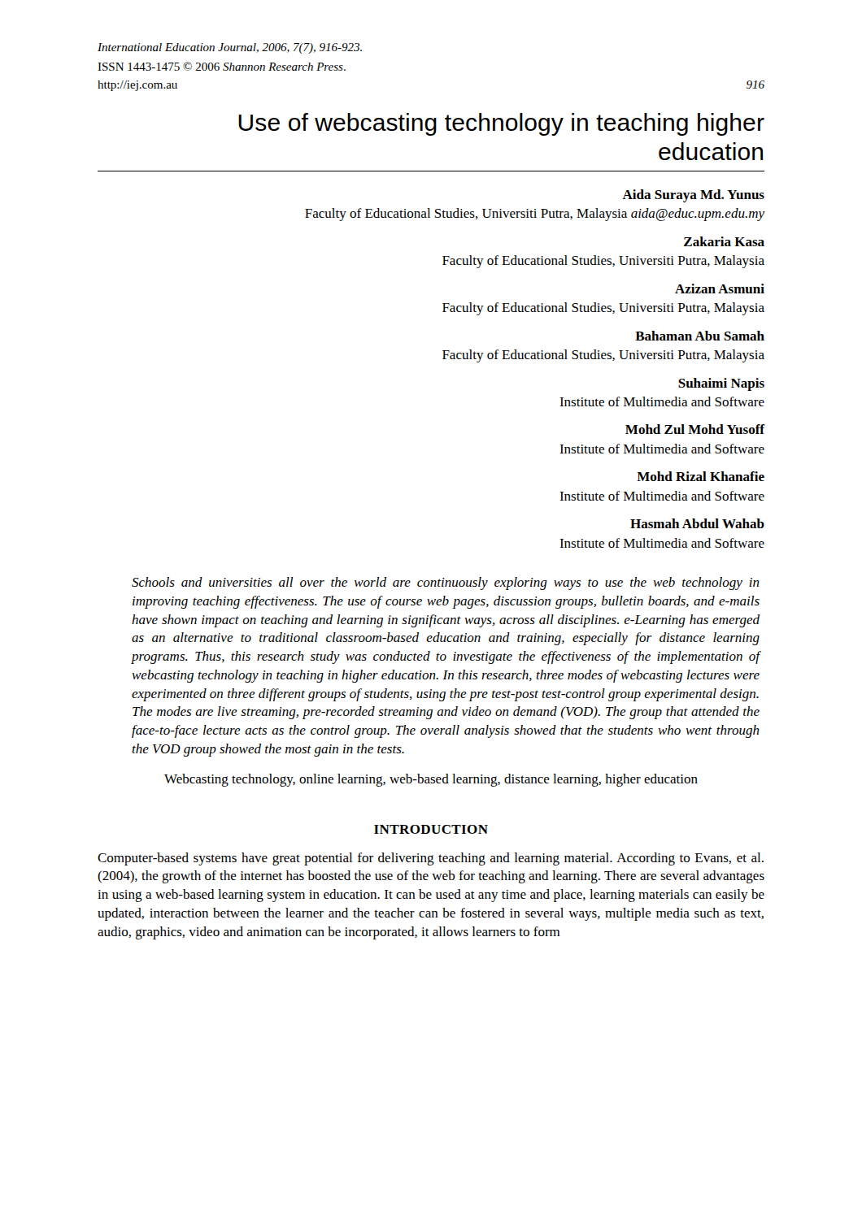International Education Journal, 2006, 7(7), 916-923.
ISSN 1443-1475 © 2006 Shannon Research Press.
916
http://iej.com.au
Use of webcasting technology in teaching higher
education
Aida Suraya Md. Yunus
Faculty of Educational Studies, Universiti Putra, Malaysia aida@educ.upm.edu.my
Zakaria Kasa
Faculty of Educational Studies, Universiti Putra, Malaysia
Azizan Asmuni
Faculty of Educational Studies, Universiti Putra, Malaysia
Bahaman Abu Samah
Faculty of Educational Studies, Universiti Putra, Malaysia
Suhaimi Napis
Institute of Multimedia and Software
Mohd Zul Mohd Yusoff
Institute of Multimedia and Software
Mohd Rizal Khanafie
Institute of Multimedia and Software
Hasmah Abdul Wahab
Institute of Multimedia and Software
Schools and universities all over the world are continuously exploring ways to use the web technology in improving teaching effectiveness. The use of course web pages, discussion groups, bulletin boards, and e-mails have shown impact on teaching and learning in significant ways, across all disciplines. e-Learning has emerged as an alternative to traditional classroom-based education and training, especially for distance learning programs. Thus, this research study was conducted to investigate the effectiveness of the implementation of webcasting technology in teaching in higher education. In this research, three modes of webcasting lectures were experimented on three different groups of students, using the pre test-post test-control group experimental design. The modes are live streaming, pre-recorded streaming and video on demand (VOD). The group that attended the face-to-face lecture acts as the control group. The overall analysis showed that the students who went through the VOD group showed the most gain in the tests.
Webcasting technology, online learning, web-based learning, distance learning, higher education
INTRODUCTION
Computer-based systems have great potential for delivering teaching and learning material. According to Evans, et al. (2004), the growth of the internet has boosted the use of the web for teaching and learning. There are several advantages in using a web-based learning system in education. It can be used at any time and place, learning materials can easily be updated, interaction between the learner and the teacher can be fostered in several ways, multiple media such as text, audio, graphics, video and animation can be incorporated, it allows learners to form